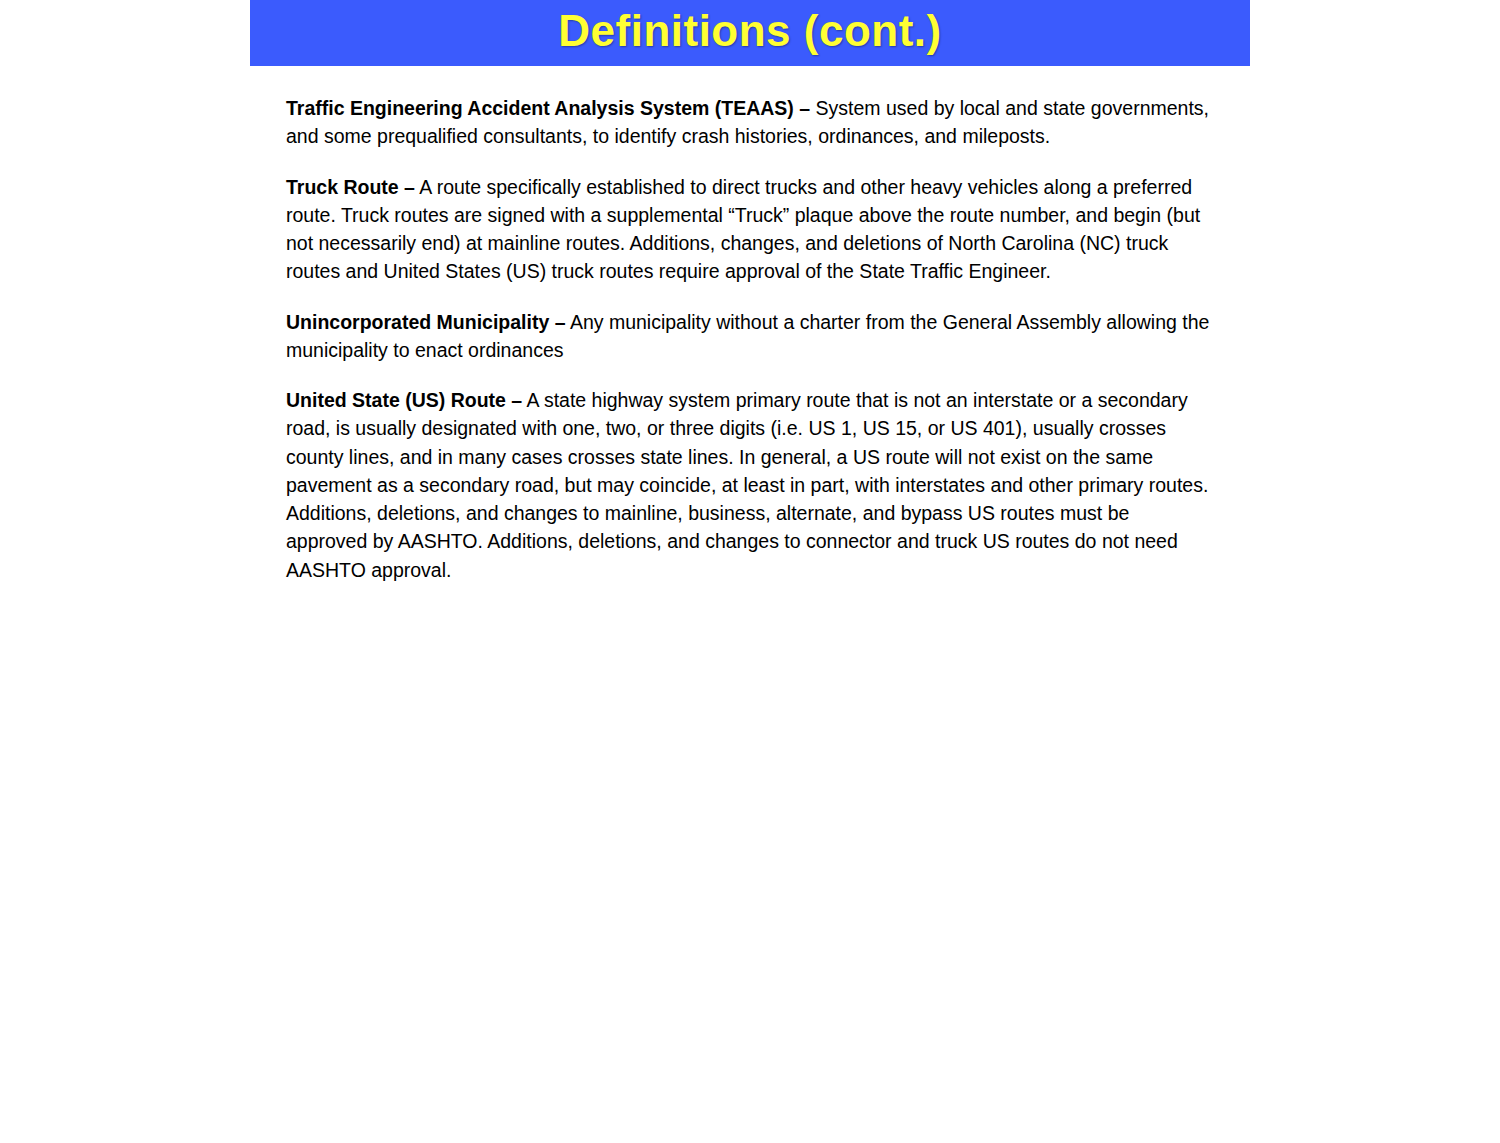Definitions (cont.)
Traffic Engineering Accident Analysis System (TEAAS) – System used by local and state governments, and some prequalified consultants, to identify crash histories, ordinances, and mileposts.
Truck Route – A route specifically established to direct trucks and other heavy vehicles along a preferred route. Truck routes are signed with a supplemental “Truck” plaque above the route number, and begin (but not necessarily end) at mainline routes. Additions, changes, and deletions of North Carolina (NC) truck routes and United States (US) truck routes require approval of the State Traffic Engineer.
Unincorporated Municipality – Any municipality without a charter from the General Assembly allowing the municipality to enact ordinances
United State (US) Route – A state highway system primary route that is not an interstate or a secondary road, is usually designated with one, two, or three digits (i.e. US 1, US 15, or US 401), usually crosses county lines, and in many cases crosses state lines. In general, a US route will not exist on the same pavement as a secondary road, but may coincide, at least in part, with interstates and other primary routes. Additions, deletions, and changes to mainline, business, alternate, and bypass US routes must be approved by AASHTO. Additions, deletions, and changes to connector and truck US routes do not need AASHTO approval.